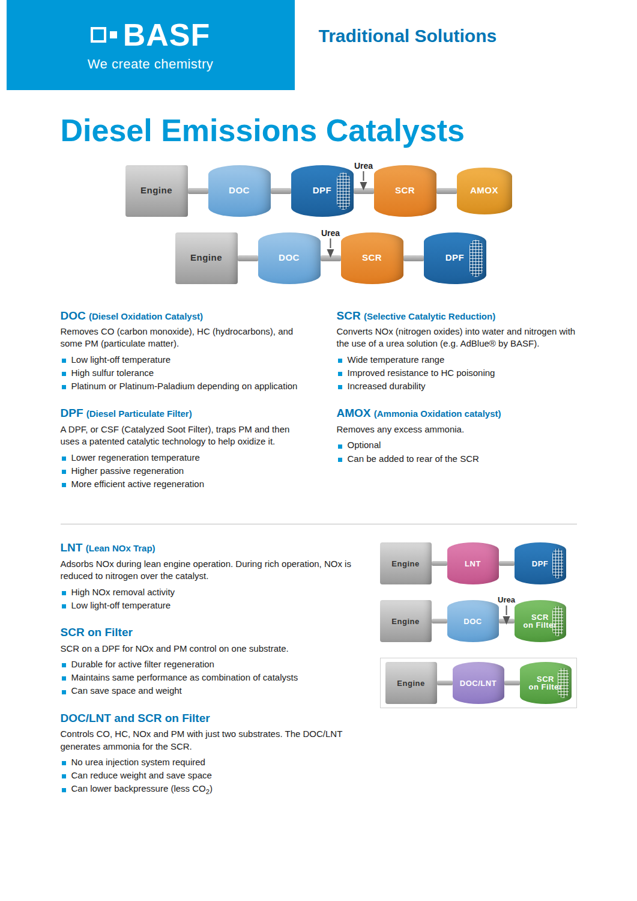BASF
We create chemistry
Traditional Solutions
Diesel Emissions Catalysts
Engine
DOC
DPF
Urea
SCR
AMOX
Engine
DOC
Urea
SCR
DPF
DOC (Diesel Oxidation Catalyst)
Removes CO (carbon monoxide), HC (hydrocarbons), and some PM (particulate matter).
Low light-off temperature
High sulfur tolerance
Platinum or Platinum-Paladium depending on application
DPF (Diesel Particulate Filter)
A DPF, or CSF (Catalyzed Soot Filter), traps PM and then uses a patented catalytic technology to help oxidize it.
Lower regeneration temperature
Higher passive regeneration
More efficient active regeneration
SCR (Selective Catalytic Reduction)
Converts NOx (nitrogen oxides) into water and nitrogen with the use of a urea solution (e.g. AdBlue® by BASF).
Wide temperature range
Improved resistance to HC poisoning
Increased durability
AMOX (Ammonia Oxidation catalyst)
Removes any excess ammonia.
Optional
Can be added to rear of the SCR
LNT (Lean NOx Trap)
Adsorbs NOx during lean engine operation. During rich operation, NOx is reduced to nitrogen over the catalyst.
High NOx removal activity
Low light-off temperature
SCR on Filter
SCR on a DPF for NOx and PM control on one substrate.
Durable for active filter regeneration
Maintains same performance as combination of catalysts
Can save space and weight
DOC/LNT and SCR on Filter
Controls CO, HC, NOx and PM with just two substrates. The DOC/LNT generates ammonia for the SCR.
No urea injection system required
Can reduce weight and save space
Can lower backpressure (less CO2)
Engine
LNT
DPF
Engine
DOC
Urea
SCR
on Filter
Engine
DOC/LNT
SCR
on Filter